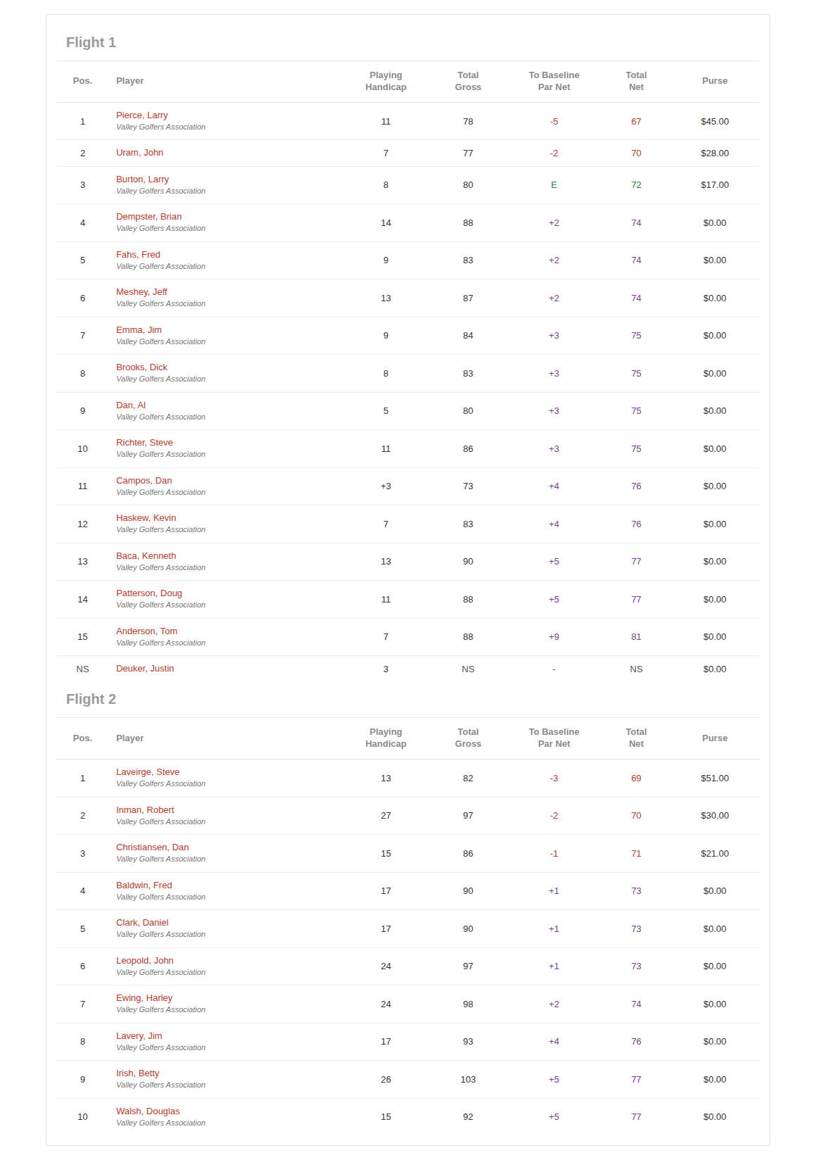Flight 1
| Pos. | Player | Playing Handicap | Total Gross | To Baseline Par Net | Total Net | Purse |
| --- | --- | --- | --- | --- | --- | --- |
| 1 | Pierce, Larry Valley Golfers Association | 11 | 78 | -5 | 67 | $45.00 |
| 2 | Uram, John | 7 | 77 | -2 | 70 | $28.00 |
| 3 | Burton, Larry Valley Golfers Association | 8 | 80 | E | 72 | $17.00 |
| 4 | Dempster, Brian Valley Golfers Association | 14 | 88 | +2 | 74 | $0.00 |
| 5 | Fahs, Fred Valley Golfers Association | 9 | 83 | +2 | 74 | $0.00 |
| 6 | Meshey, Jeff Valley Golfers Association | 13 | 87 | +2 | 74 | $0.00 |
| 7 | Emma, Jim Valley Golfers Association | 9 | 84 | +3 | 75 | $0.00 |
| 8 | Brooks, Dick Valley Golfers Association | 8 | 83 | +3 | 75 | $0.00 |
| 9 | Dan, Al Valley Golfers Association | 5 | 80 | +3 | 75 | $0.00 |
| 10 | Richter, Steve Valley Golfers Association | 11 | 86 | +3 | 75 | $0.00 |
| 11 | Campos, Dan Valley Golfers Association | +3 | 73 | +4 | 76 | $0.00 |
| 12 | Haskew, Kevin Valley Golfers Association | 7 | 83 | +4 | 76 | $0.00 |
| 13 | Baca, Kenneth Valley Golfers Association | 13 | 90 | +5 | 77 | $0.00 |
| 14 | Patterson, Doug Valley Golfers Association | 11 | 88 | +5 | 77 | $0.00 |
| 15 | Anderson, Tom Valley Golfers Association | 7 | 88 | +9 | 81 | $0.00 |
| NS | Deuker, Justin | 3 | NS | - | NS | $0.00 |
Flight 2
| Pos. | Player | Playing Handicap | Total Gross | To Baseline Par Net | Total Net | Purse |
| --- | --- | --- | --- | --- | --- | --- |
| 1 | Laveirge, Steve Valley Golfers Association | 13 | 82 | -3 | 69 | $51.00 |
| 2 | Inman, Robert Valley Golfers Association | 27 | 97 | -2 | 70 | $30.00 |
| 3 | Christiansen, Dan Valley Golfers Association | 15 | 86 | -1 | 71 | $21.00 |
| 4 | Baldwin, Fred Valley Golfers Association | 17 | 90 | +1 | 73 | $0.00 |
| 5 | Clark, Daniel Valley Golfers Association | 17 | 90 | +1 | 73 | $0.00 |
| 6 | Leopold, John Valley Golfers Association | 24 | 97 | +1 | 73 | $0.00 |
| 7 | Ewing, Harley Valley Golfers Association | 24 | 98 | +2 | 74 | $0.00 |
| 8 | Lavery, Jim Valley Golfers Association | 17 | 93 | +4 | 76 | $0.00 |
| 9 | Irish, Betty Valley Golfers Association | 26 | 103 | +5 | 77 | $0.00 |
| 10 | Walsh, Douglas Valley Golfers Association | 15 | 92 | +5 | 77 | $0.00 |